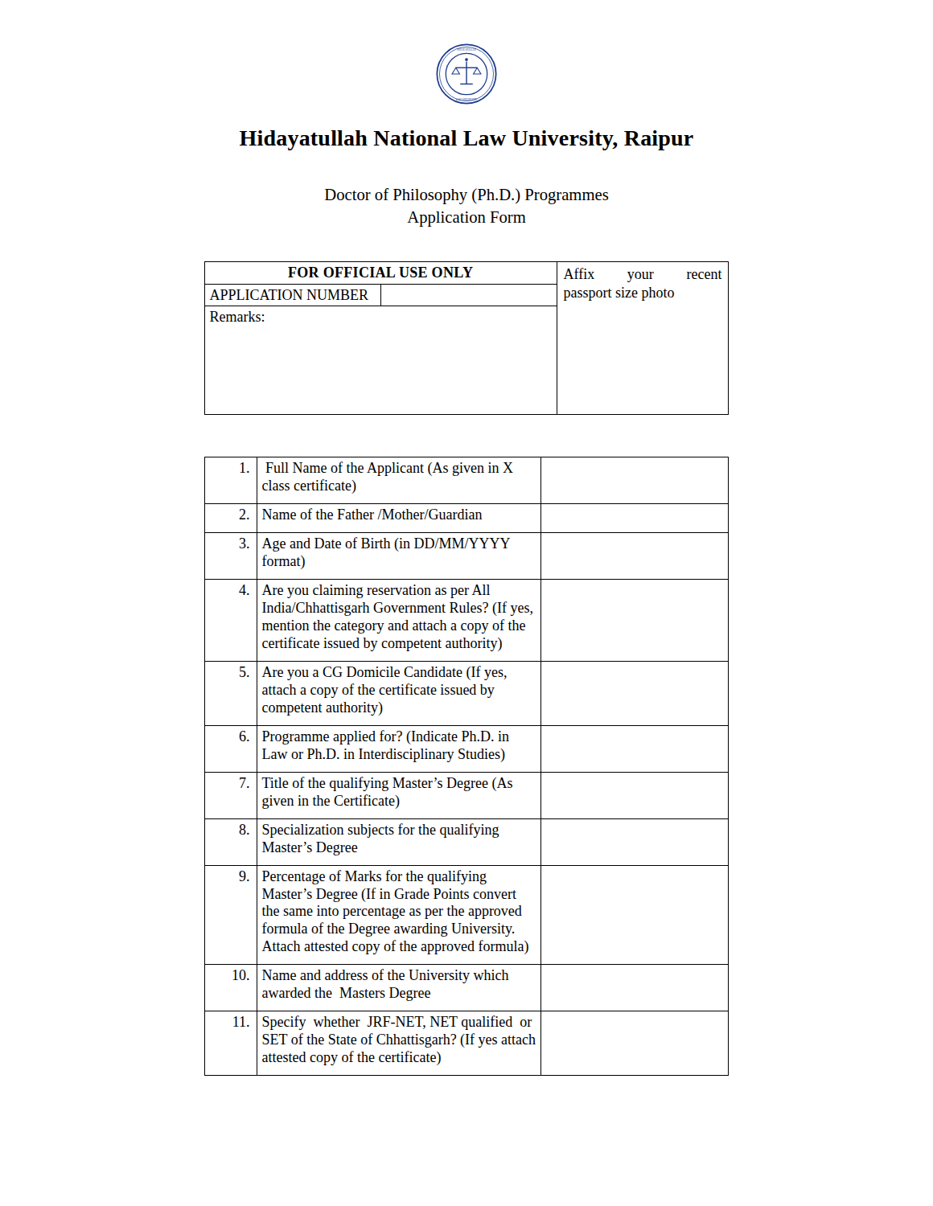HIDAYATULLAH LAW UNIVERSITY
Hidayatullah National Law University, Raipur
Doctor of Philosophy (Ph.D.) Programmes Application Form
| FOR OFFICIAL USE ONLY | Affix your recent passport size photo |
| APPLICATION NUMBER | |
| Remarks: |
| 1. | Full Name of the Applicant (As given in X class certificate) | |
| 2. | Name of the Father /Mother/Guardian | |
| 3. | Age and Date of Birth (in DD/MM/YYYY format) | |
| 4. | Are you claiming reservation as per All India/Chhattisgarh Government Rules? (If yes, mention the category and attach a copy of the certificate issued by competent authority) | |
| 5. | Are you a CG Domicile Candidate (If yes, attach a copy of the certificate issued by competent authority) | |
| 6. | Programme applied for? (Indicate Ph.D. in Law or Ph.D. in Interdisciplinary Studies) | |
| 7. | Title of the qualifying Master’s Degree (As given in the Certificate) | |
| 8. | Specialization subjects for the qualifying Master’s Degree | |
| 9. | Percentage of Marks for the qualifying Master’s Degree (If in Grade Points convert the same into percentage as per the approved formula of the Degree awarding University. Attach attested copy of the approved formula) | |
| 10. | Name and address of the University which awarded the Masters Degree | |
| 11. | Specify whether JRF-NET, NET qualified or SET of the State of Chhattisgarh? (If yes attach attested copy of the certificate) | |